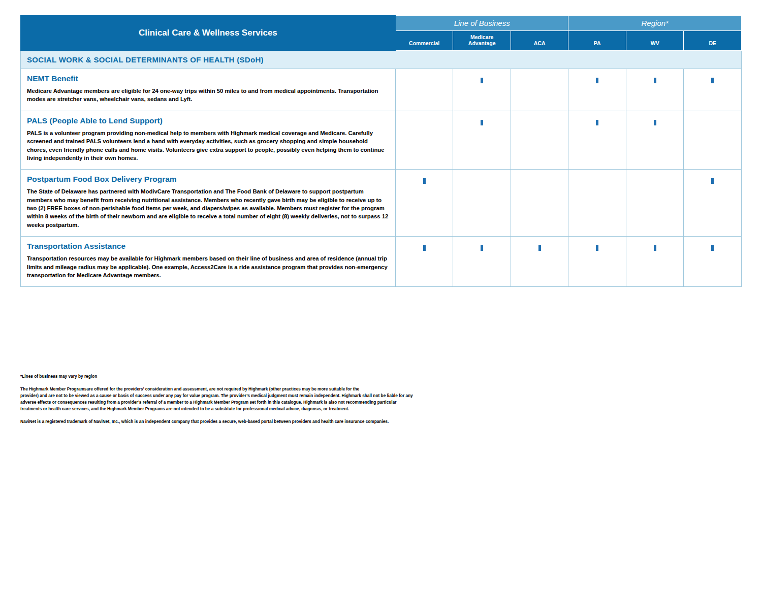| Clinical Care & Wellness Services | Line of Business | Region* |
| --- | --- | --- |
| Commercial | Medicare Advantage | ACA | PA | WV | DE |
| SOCIAL WORK & SOCIAL DETERMINANTS OF HEALTH (SDoH) |
| NEMT Benefit Medicare Advantage members are eligible for 24 one-way trips within 50 miles to and from medical appointments. Transportation modes are stretcher vans, wheelchair vans, sedans and Lyft. | | | | | | |
| PALS (People Able to Lend Support) PALS is a volunteer program providing non-medical help to members with Highmark medical coverage and Medicare. Carefully screened and trained PALS volunteers lend a hand with everyday activities, such as grocery shopping and simple household chores, even friendly phone calls and home visits. Volunteers give extra support to people, possibly even helping them to continue living independently in their own homes. | | | | | | |
| Postpartum Food Box Delivery Program The State of Delaware has partnered with ModivCare Transportation and The Food Bank of Delaware to support postpartum members who may benefit from receiving nutritional assistance. Members who recently gave birth may be eligible to receive up to two (2) FREE boxes of non-perishable food items per week, and diapers/wipes as available. Members must register for the program within 8 weeks of the birth of their newborn and are eligible to receive a total number of eight (8) weekly deliveries, not to surpass 12 weeks postpartum. | | | | | | |
| Transportation Assistance Transportation resources may be available for Highmark members based on their line of business and area of residence (annual trip limits and mileage radius may be applicable). One example, Access2Care is a ride assistance program that provides non-emergency transportation for Medicare Advantage members. | | | | | | |
*Lines of business may vary by region
The Highmark Member Programsare offered for the providers’ consideration and assessment, are not required by Highmark (other practices may be more suitable for the
provider) and are not to be viewed as a cause or basis of success under any pay for value program. The provider’s medical judgment must remain independent. Highmark shall not be liable for any
adverse effects or consequences resulting from a provider’s referral of a member to a Highmark Member Program set forth in this catalogue. Highmark is also not recommending particular
treatments or health care services, and the Highmark Member Programs are not intended to be a substitute for professional medical advice, diagnosis, or treatment.
NaviNet is a registered trademark of NaviNet, Inc., which is an independent company that provides a secure, web-based portal between providers and health care insurance companies.